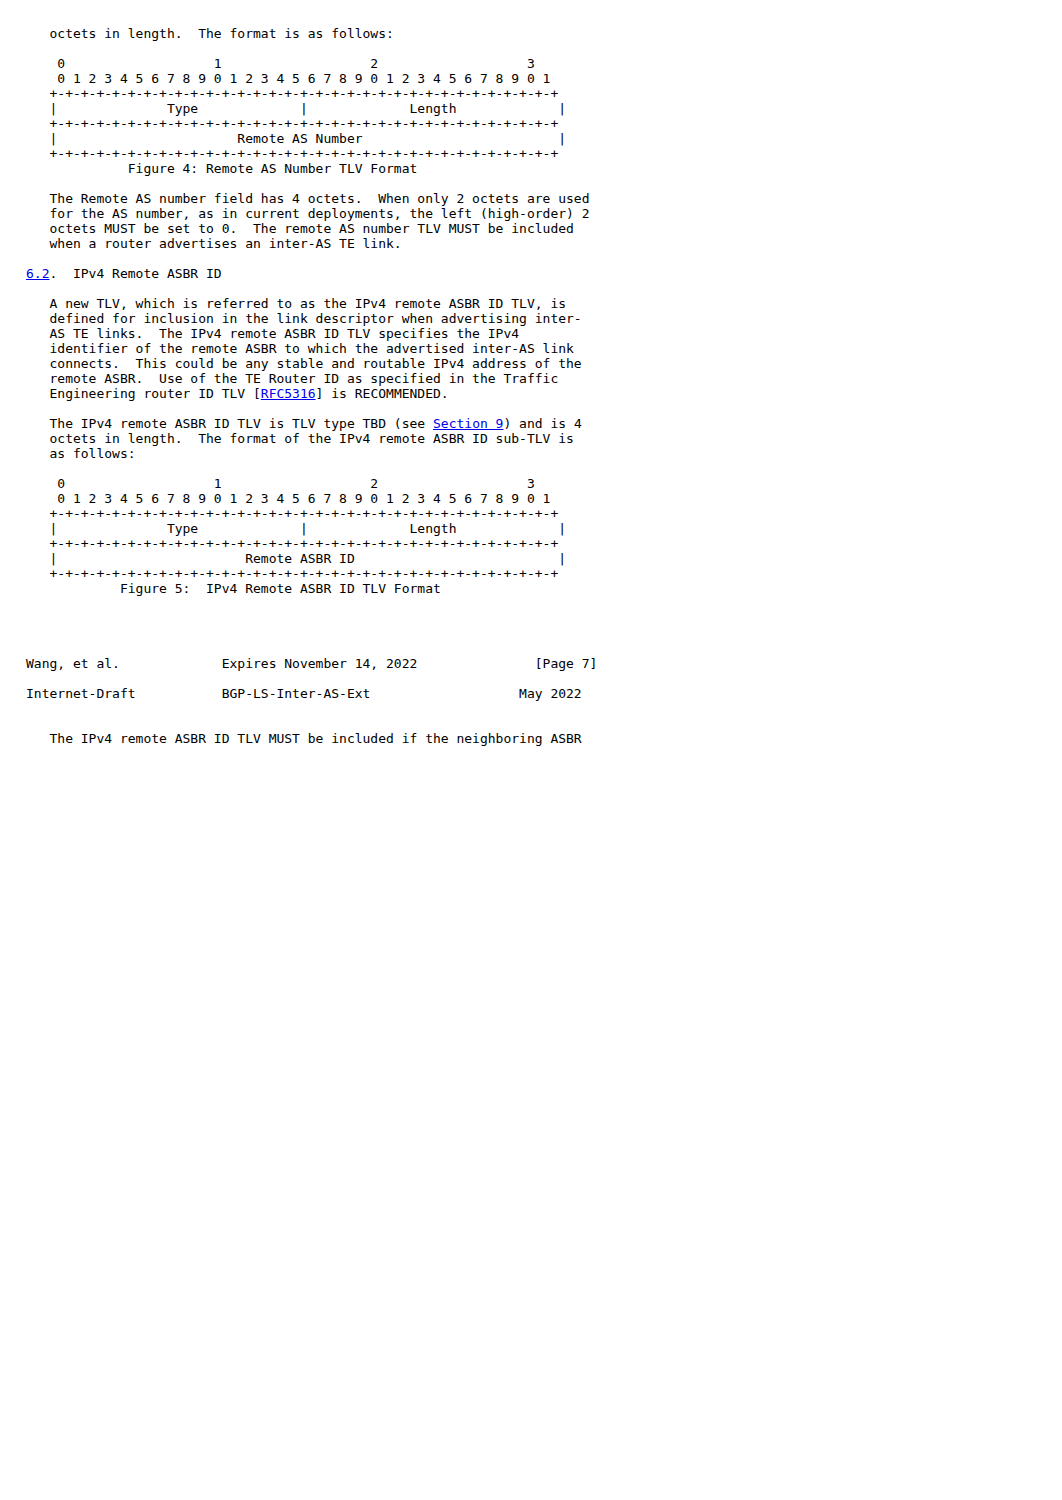octets in length. The format is as follows: 0 1 2 3 0 1 2 3 4 5 6 7 8 9 0 1 2 3 4 5 6 7 8 9 0 1 2 3 4 5 6 7 8 9 0 1 +-+-+-+-+-+-+-+-+-+-+-+-+-+-+-+-+-+-+-+-+-+-+-+-+-+-+-+-+-+-+-+-+ | Type | Length | +-+-+-+-+-+-+-+-+-+-+-+-+-+-+-+-+-+-+-+-+-+-+-+-+-+-+-+-+-+-+-+-+ | Remote AS Number | +-+-+-+-+-+-+-+-+-+-+-+-+-+-+-+-+-+-+-+-+-+-+-+-+-+-+-+-+-+-+-+-+ Figure 4: Remote AS Number TLV Format The Remote AS number field has 4 octets. When only 2 octets are used for the AS number, as in current deployments, the left (high-order) 2 octets MUST be set to 0. The remote AS number TLV MUST be included when a router advertises an inter-AS TE link. 6.2. IPv4 Remote ASBR ID A new TLV, which is referred to as the IPv4 remote ASBR ID TLV, is defined for inclusion in the link descriptor when advertising inter- AS TE links. The IPv4 remote ASBR ID TLV specifies the IPv4 identifier of the remote ASBR to which the advertised inter-AS link connects. This could be any stable and routable IPv4 address of the remote ASBR. Use of the TE Router ID as specified in the Traffic Engineering router ID TLV [RFC5316] is RECOMMENDED. The IPv4 remote ASBR ID TLV is TLV type TBD (see Section 9) and is 4 octets in length. The format of the IPv4 remote ASBR ID sub-TLV is as follows: 0 1 2 3 0 1 2 3 4 5 6 7 8 9 0 1 2 3 4 5 6 7 8 9 0 1 2 3 4 5 6 7 8 9 0 1 +-+-+-+-+-+-+-+-+-+-+-+-+-+-+-+-+-+-+-+-+-+-+-+-+-+-+-+-+-+-+-+-+ | Type | Length | +-+-+-+-+-+-+-+-+-+-+-+-+-+-+-+-+-+-+-+-+-+-+-+-+-+-+-+-+-+-+-+-+ | Remote ASBR ID | +-+-+-+-+-+-+-+-+-+-+-+-+-+-+-+-+-+-+-+-+-+-+-+-+-+-+-+-+-+-+-+-+ Figure 5: IPv4 Remote ASBR ID TLV Format Wang, et al. Expires November 14, 2022 [Page 7] Internet-Draft BGP-LS-Inter-AS-Ext May 2022 The IPv4 remote ASBR ID TLV MUST be included if the neighboring ASBR